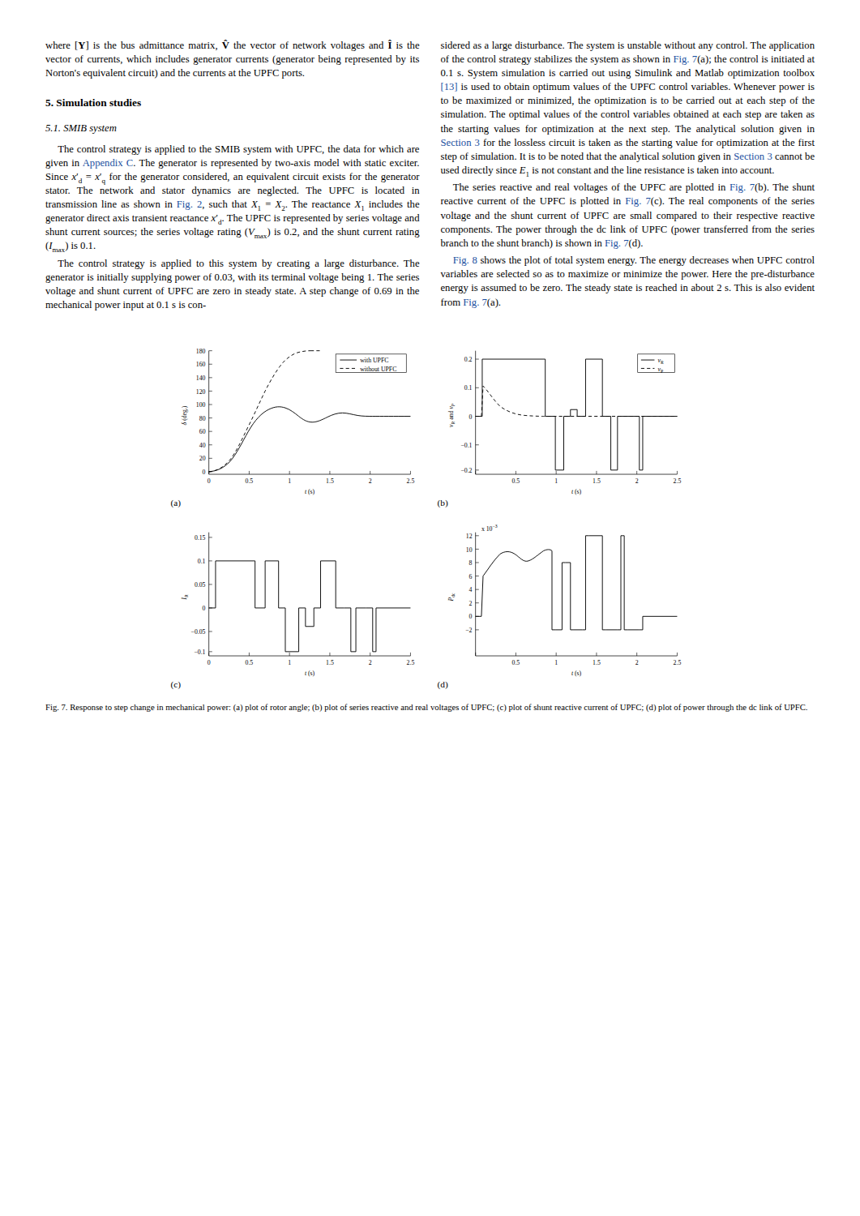where [Y] is the bus admittance matrix, V̂ the vector of network voltages and Î is the vector of currents, which includes generator currents (generator being represented by its Norton's equivalent circuit) and the currents at the UPFC ports.
5. Simulation studies
5.1. SMIB system
The control strategy is applied to the SMIB system with UPFC, the data for which are given in Appendix C. The generator is represented by two-axis model with static exciter. Since x′d = x′q for the generator considered, an equivalent circuit exists for the generator stator. The network and stator dynamics are neglected. The UPFC is located in transmission line as shown in Fig. 2, such that X1 = X2. The reactance X1 includes the generator direct axis transient reactance x′d. The UPFC is represented by series voltage and shunt current sources; the series voltage rating (Vmax) is 0.2, and the shunt current rating (Imax) is 0.1.
The control strategy is applied to this system by creating a large disturbance. The generator is initially supplying power of 0.03, with its terminal voltage being 1. The series voltage and shunt current of UPFC are zero in steady state. A step change of 0.69 in the mechanical power input at 0.1 s is con-
sidered as a large disturbance. The system is unstable without any control. The application of the control strategy stabilizes the system as shown in Fig. 7(a); the control is initiated at 0.1 s. System simulation is carried out using Simulink and Matlab optimization toolbox [13] is used to obtain optimum values of the UPFC control variables. Whenever power is to be maximized or minimized, the optimization is to be carried out at each step of the simulation. The optimal values of the control variables obtained at each step are taken as the starting values for optimization at the next step. The analytical solution given in Section 3 for the lossless circuit is taken as the starting value for optimization at the first step of simulation. It is to be noted that the analytical solution given in Section 3 cannot be used directly since E1 is not constant and the line resistance is taken into account.
The series reactive and real voltages of the UPFC are plotted in Fig. 7(b). The shunt reactive current of the UPFC is plotted in Fig. 7(c). The real components of the series voltage and the shunt current of UPFC are small compared to their respective reactive components. The power through the dc link of UPFC (power transferred from the series branch to the shunt branch) is shown in Fig. 7(d).
Fig. 8 shows the plot of total system energy. The energy decreases when UPFC control variables are selected so as to maximize or minimize the power. Here the pre-disturbance energy is assumed to be zero. The steady state is reached in about 2 s. This is also evident from Fig. 7(a).
180 160 140 120 100 80 60 40 20 0 0 0.5 1 1.5 2 2.5 t (s) δ (deg.) with UPFC without UPFC
(a)
0.2 0.1 0 −0.1 −0.2 0.5 1 1.5 2 2.5 t (s) vR and vP vR vP
(b)
0.15 0.1 0.05 0 −0.05 −0.1 0 0.5 1 1.5 2 2.5 t (s) IR
(c)
x 10−3 12 10 8 6 4 2 0 −2 0.5 1 1.5 2 2.5 t (s) Pdc
(d)
Fig. 7. Response to step change in mechanical power: (a) plot of rotor angle; (b) plot of series reactive and real voltages of UPFC; (c) plot of shunt reactive current of UPFC; (d) plot of power through the dc link of UPFC.